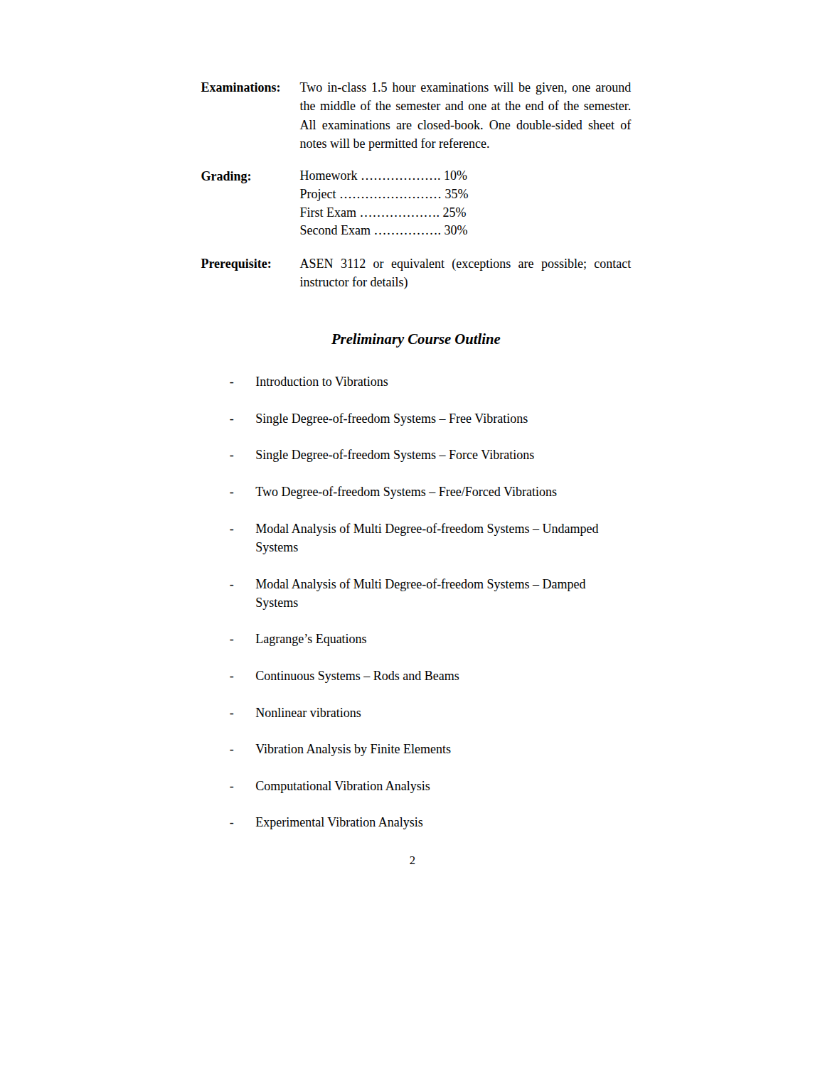| Examinations: | Two in-class 1.5 hour examinations will be given, one around the middle of the semester and one at the end of the semester. All examinations are closed-book. One double-sided sheet of notes will be permitted for reference. |
| Grading: | Homework ………………. 10% Project …………………… 35% First Exam ………………. 25% Second Exam ……………. 30% |
| Prerequisite: | ASEN 3112 or equivalent (exceptions are possible; contact instructor for details) |
Preliminary Course Outline
Introduction to Vibrations
Single Degree-of-freedom Systems – Free Vibrations
Single Degree-of-freedom Systems – Force Vibrations
Two Degree-of-freedom Systems – Free/Forced Vibrations
Modal Analysis of Multi Degree-of-freedom Systems – Undamped Systems
Modal Analysis of Multi Degree-of-freedom Systems – Damped Systems
Lagrange’s Equations
Continuous Systems – Rods and Beams
Nonlinear vibrations
Vibration Analysis by Finite Elements
Computational Vibration Analysis
Experimental Vibration Analysis
2